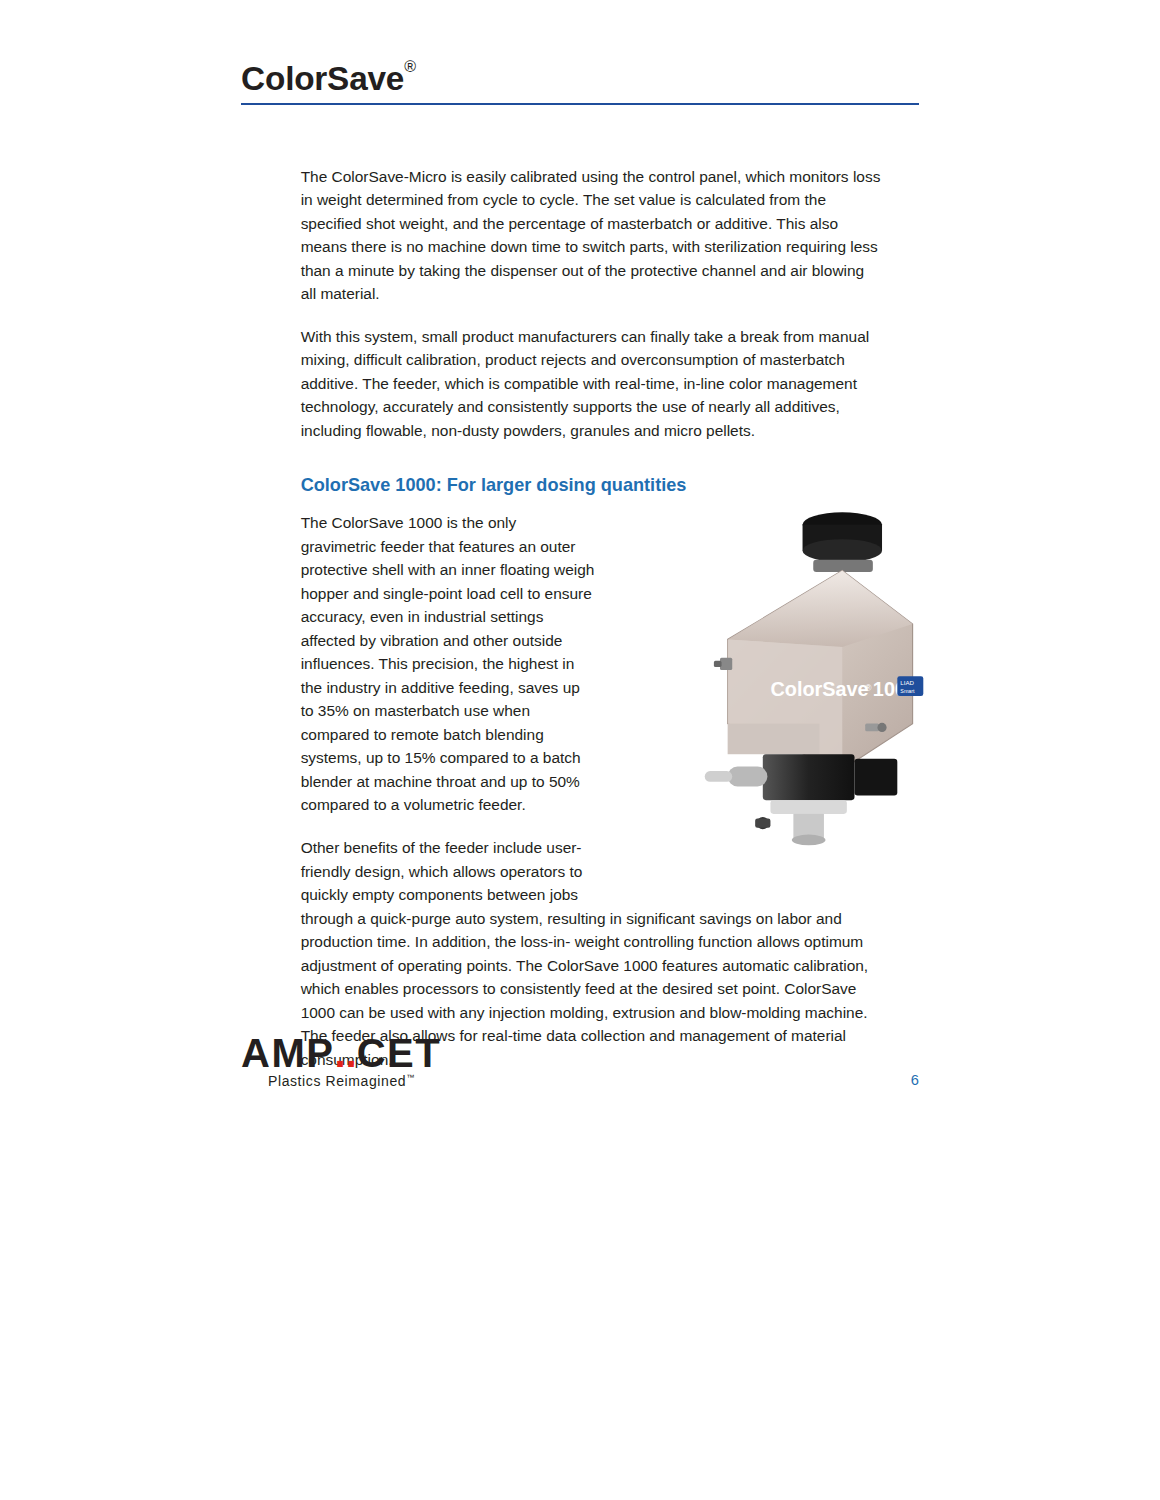ColorSave®
The ColorSave-Micro is easily calibrated using the control panel, which monitors loss in weight determined from cycle to cycle. The set value is calculated from the specified shot weight, and the percentage of masterbatch or additive. This also means there is no machine down time to switch parts, with sterilization requiring less than a minute by taking the dispenser out of the protective channel and air blowing all material.
With this system, small product manufacturers can finally take a break from manual mixing, difficult calibration, product rejects and overconsumption of masterbatch additive. The feeder, which is compatible with real-time, in-line color management technology, accurately and consistently supports the use of nearly all additives, including flowable, non-dusty powders, granules and micro pellets.
ColorSave 1000: For larger dosing quantities
The ColorSave 1000 is the only gravimetric feeder that features an outer protective shell with an inner floating weigh hopper and single-point load cell to ensure accuracy, even in industrial settings affected by vibration and other outside influences. This precision, the highest in the industry in additive feeding, saves up to 35% on masterbatch use when compared to remote batch blending systems, up to 15% compared to a batch blender at machine throat and up to 50% compared to a volumetric feeder.
Other benefits of the feeder include user-friendly design, which allows operators to quickly empty components between jobs through a quick-purge auto system, resulting in significant savings on labor and production time. In addition, the loss-in- weight controlling function allows optimum adjustment of operating points. The ColorSave 1000 features automatic calibration, which enables processors to consistently feed at the desired set point. ColorSave 1000 can be used with any injection molding, extrusion and blow-molding machine. The feeder also allows for real-time data collection and management of material consumption.
AMP.. CET Plastics Reimagined™
6